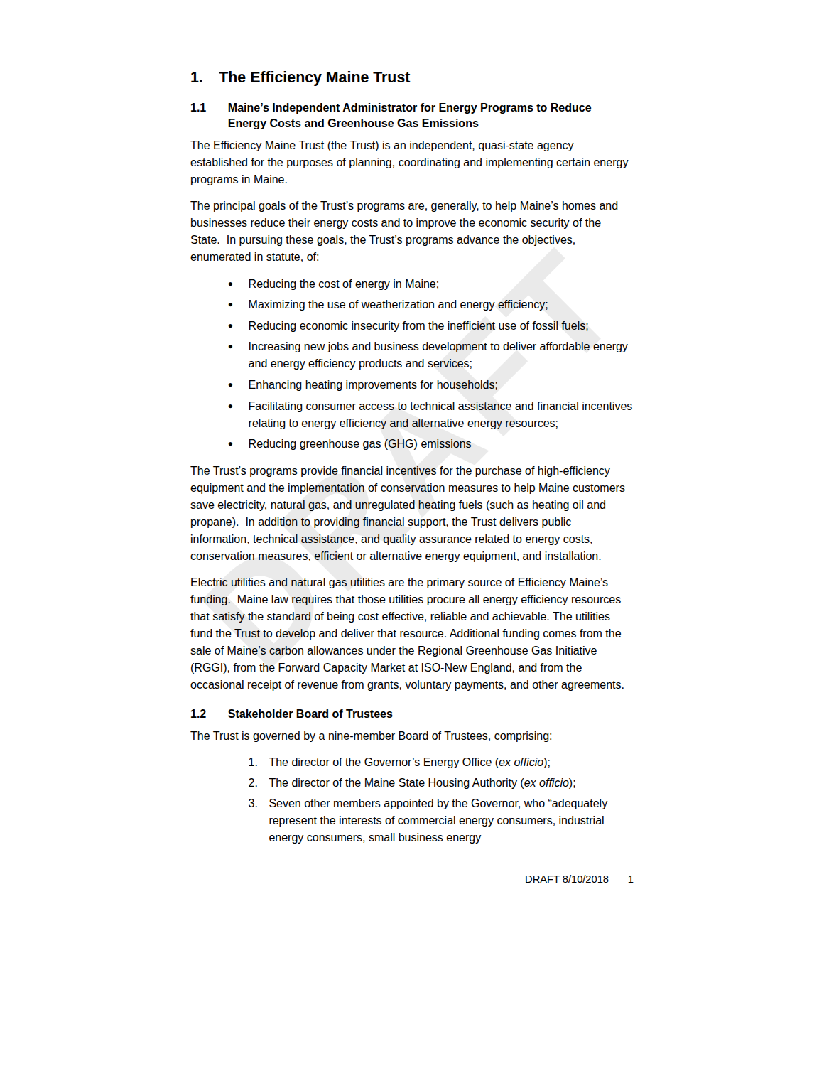DRAFT
1. The Efficiency Maine Trust
1.1 Maine’s Independent Administrator for Energy Programs to Reduce Energy Costs and Greenhouse Gas Emissions
The Efficiency Maine Trust (the Trust) is an independent, quasi-state agency established for the purposes of planning, coordinating and implementing certain energy programs in Maine.
The principal goals of the Trust’s programs are, generally, to help Maine’s homes and businesses reduce their energy costs and to improve the economic security of the State. In pursuing these goals, the Trust’s programs advance the objectives, enumerated in statute, of:
Reducing the cost of energy in Maine;
Maximizing the use of weatherization and energy efficiency;
Reducing economic insecurity from the inefficient use of fossil fuels;
Increasing new jobs and business development to deliver affordable energy and energy efficiency products and services;
Enhancing heating improvements for households;
Facilitating consumer access to technical assistance and financial incentives relating to energy efficiency and alternative energy resources;
Reducing greenhouse gas (GHG) emissions
The Trust’s programs provide financial incentives for the purchase of high-efficiency equipment and the implementation of conservation measures to help Maine customers save electricity, natural gas, and unregulated heating fuels (such as heating oil and propane). In addition to providing financial support, the Trust delivers public information, technical assistance, and quality assurance related to energy costs, conservation measures, efficient or alternative energy equipment, and installation.
Electric utilities and natural gas utilities are the primary source of Efficiency Maine’s funding. Maine law requires that those utilities procure all energy efficiency resources that satisfy the standard of being cost effective, reliable and achievable. The utilities fund the Trust to develop and deliver that resource. Additional funding comes from the sale of Maine’s carbon allowances under the Regional Greenhouse Gas Initiative (RGGI), from the Forward Capacity Market at ISO-New England, and from the occasional receipt of revenue from grants, voluntary payments, and other agreements.
1.2 Stakeholder Board of Trustees
The Trust is governed by a nine-member Board of Trustees, comprising:
The director of the Governor’s Energy Office (ex officio);
The director of the Maine State Housing Authority (ex officio);
Seven other members appointed by the Governor, who “adequately represent the interests of commercial energy consumers, industrial energy consumers, small business energy
DRAFT 8/10/20181